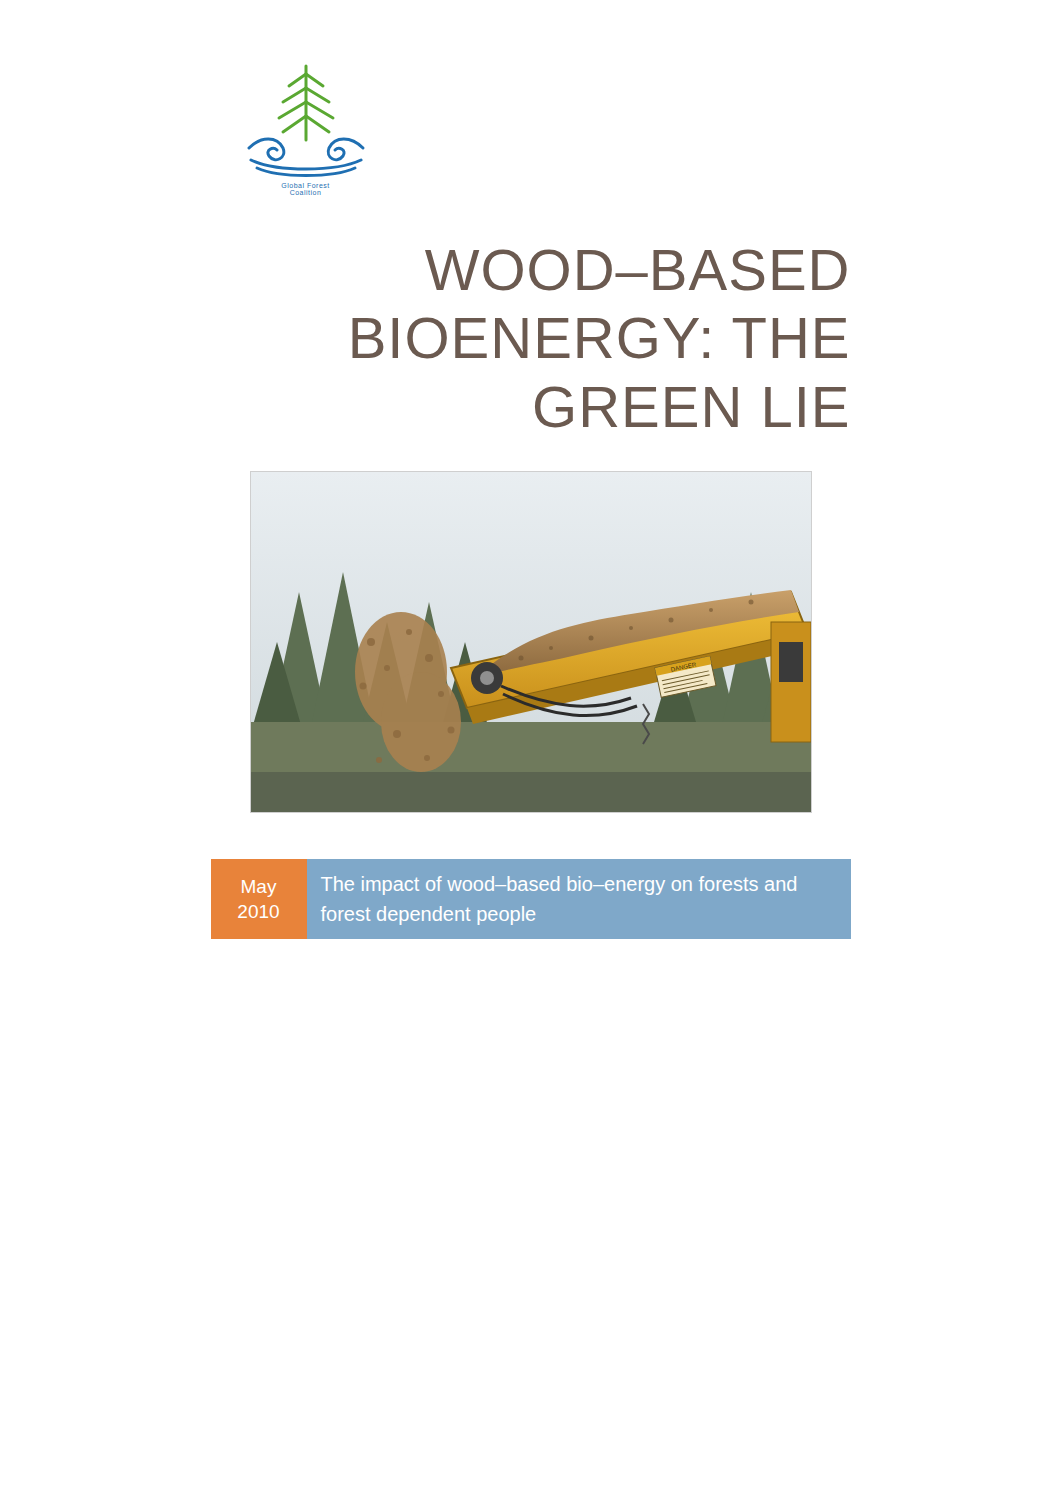Global Forest
Coalition
WOOD–BASED BIOENERGY: THE GREEN LIE
DANGER
May
2010
The impact of wood–based bio–energy on forests and forest dependent people